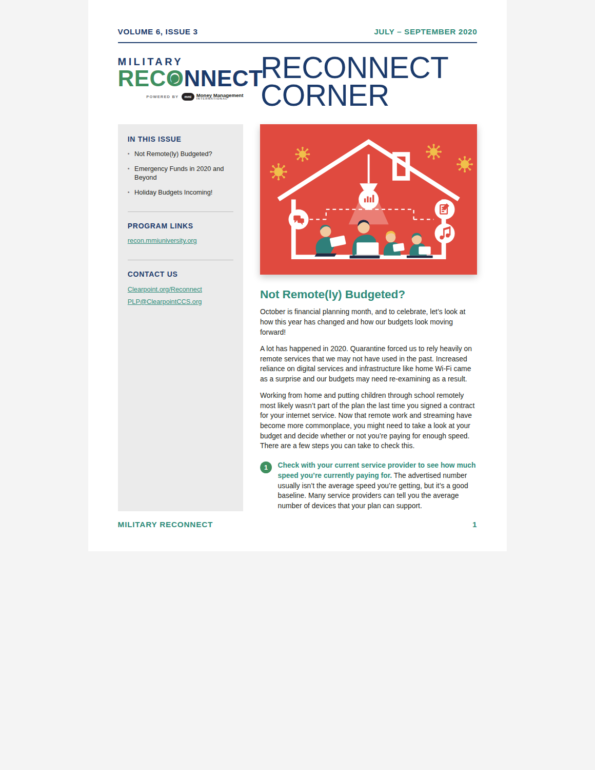VOLUME 6, ISSUE 3 JULY – SEPTEMBER 2020
MILITARY
RECONNECT
POWERED BY Money ManagementINTERNATIONAL
RECONNECT
CORNER
In This Issue
Not Remote(ly) Budgeted?
Emergency Funds in 2020 and Beyond
Holiday Budgets Incoming!
Program Links
recon.mmiuniversity.org
Contact Us
Clearpoint.org/Reconnect
PLP@ClearpointCCS.org
Not Remote(ly) Budgeted?
October is financial planning month, and to celebrate, let’s look at how this year has changed and how our budgets look moving forward!
A lot has happened in 2020. Quarantine forced us to rely heavily on remote services that we may not have used in the past. Increased reliance on digital services and infrastructure like home Wi-Fi came as a surprise and our budgets may need re-examining as a result.
Working from home and putting children through school remotely most likely wasn’t part of the plan the last time you signed a contract for your internet service. Now that remote work and streaming have become more commonplace, you might need to take a look at your budget and decide whether or not you’re paying for enough speed. There are a few steps you can take to check this.
1
Check with your current service provider to see how much speed you’re currently paying for. The advertised number usually isn’t the average speed you’re getting, but it’s a good baseline. Many service providers can tell you the average number of devices that your plan can support.
MILITARY RECONNECT 1